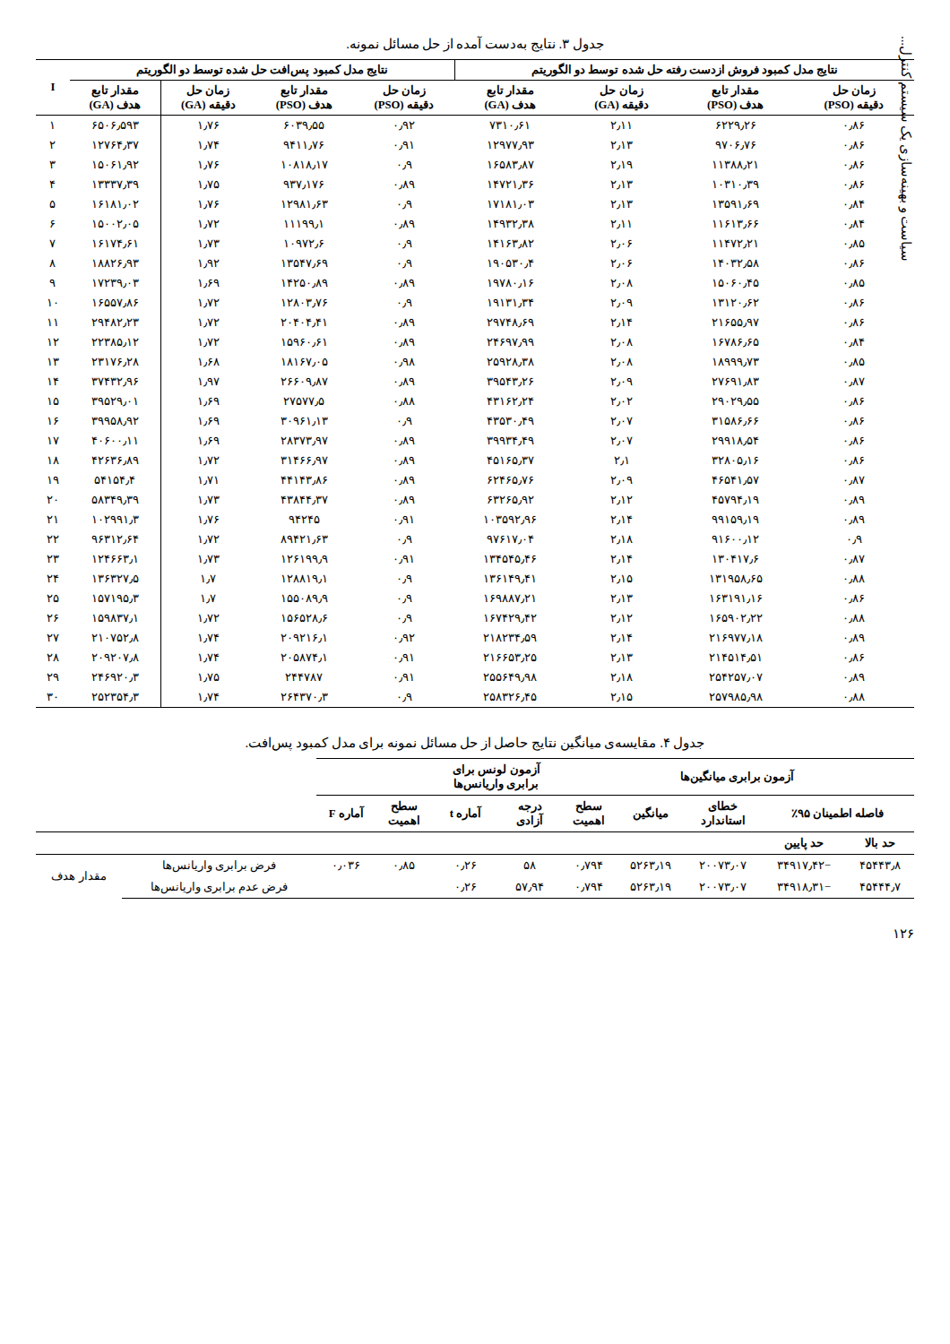سیاست و بهینه‌سازی یک سیستم کنترل...
جدول ۳. نتایج به‌دست آمده از حل مسائل نمونه.
| نتایج مدل کمبود فروش ازدست رفته حل شده توسط دو الگوریتم | نتایج مدل کمبود پس‌افت حل شده توسط دو الگوریتم | I |
| --- | --- | --- |
| زمان حل دقیقه (PSO) | مقدار تابع هدف (PSO) | زمان حل دقیقه (GA) | مقدار تابع هدف (GA) | زمان حل دقیقه (PSO) | مقدار تابع هدف (PSO) | زمان حل دقیقه (GA) | مقدار تابع هدف (GA) |
| ۰٫۸۶ | ۶۲۲۹٫۲۶ | ۲٫۱۱ | ۷۳۱۰٫۶۱ | ۰٫۹۲ | ۶۰۳۹٫۵۵ | ۱٫۷۶ | ۶۵۰۶٫۵۹۳ | ۱ |
| ۰٫۸۶ | ۹۷۰۶٫۷۶ | ۲٫۱۳ | ۱۲۹۷۷٫۹۳ | ۰٫۹۱ | ۹۴۱۱٫۷۶ | ۱٫۷۴ | ۱۲۷۶۴٫۳۷ | ۲ |
| ۰٫۸۶ | ۱۱۳۸۸٫۲۱ | ۲٫۱۹ | ۱۶۵۸۳٫۸۷ | ۰٫۹ | ۱۰۸۱۸٫۱۷ | ۱٫۷۶ | ۱۵۰۶۱٫۹۲ | ۳ |
| ۰٫۸۶ | ۱۰۳۱۰٫۳۹ | ۲٫۱۳ | ۱۴۷۲۱٫۳۶ | ۰٫۸۹ | ۹۳۷٫۱۷۶ | ۱٫۷۵ | ۱۳۳۳۷٫۳۹ | ۴ |
| ۰٫۸۴ | ۱۳۵۹۱٫۶۹ | ۲٫۱۳ | ۱۷۱۸۱٫۰۳ | ۰٫۹ | ۱۲۹۸۱٫۶۳ | ۱٫۷۶ | ۱۶۱۸۱٫۰۲ | ۵ |
| ۰٫۸۴ | ۱۱۶۱۳٫۶۶ | ۲٫۱۱ | ۱۴۹۳۲٫۳۸ | ۰٫۸۹ | ۱۱۱۹۹٫۱ | ۱٫۷۲ | ۱۵۰۰۲٫۰۵ | ۶ |
| ۰٫۸۵ | ۱۱۴۷۲٫۲۱ | ۲٫۰۶ | ۱۴۱۶۳٫۸۲ | ۰٫۹ | ۱۰۹۷۲٫۶ | ۱٫۷۳ | ۱۶۱۷۴٫۶۱ | ۷ |
| ۰٫۸۶ | ۱۴۰۳۲٫۵۸ | ۲٫۰۶ | ۱۹۰۵۳۰٫۴ | ۰٫۹ | ۱۳۵۴۷٫۶۹ | ۱٫۹۲ | ۱۸۸۲۶٫۹۳ | ۸ |
| ۰٫۸۵ | ۱۵۰۶۰٫۴۵ | ۲٫۰۸ | ۱۹۷۸۰٫۱۶ | ۰٫۸۹ | ۱۴۲۵۰٫۸۹ | ۱٫۶۹ | ۱۷۲۳۹٫۰۳ | ۹ |
| ۰٫۸۶ | ۱۳۱۲۰٫۶۲ | ۲٫۰۹ | ۱۹۱۳۱٫۳۴ | ۰٫۹ | ۱۲۸۰۳٫۷۶ | ۱٫۷۲ | ۱۶۵۵۷٫۸۶ | ۱۰ |
| ۰٫۸۶ | ۲۱۶۵۵٫۹۷ | ۲٫۱۴ | ۲۹۷۴۸٫۶۹ | ۰٫۸۹ | ۲۰۴۰۴٫۴۱ | ۱٫۷۲ | ۲۹۴۸۲٫۲۳ | ۱۱ |
| ۰٫۸۴ | ۱۶۷۸۶٫۶۵ | ۲٫۰۸ | ۲۴۶۹۷٫۹۹ | ۰٫۸۹ | ۱۵۹۶۰٫۶۱ | ۱٫۷۲ | ۲۲۳۸۵٫۱۲ | ۱۲ |
| ۰٫۸۵ | ۱۸۹۹۹٫۷۳ | ۲٫۰۸ | ۲۵۹۲۸٫۳۸ | ۰٫۹۸ | ۱۸۱۶۷٫۰۵ | ۱٫۶۸ | ۲۳۱۷۶٫۲۸ | ۱۳ |
| ۰٫۸۷ | ۲۷۶۹۱٫۸۳ | ۲٫۰۹ | ۳۹۵۴۳٫۲۶ | ۰٫۸۹ | ۲۶۶۰۹٫۸۷ | ۱٫۹۷ | ۳۷۴۳۲٫۹۶ | ۱۴ |
| ۰٫۸۶ | ۲۹۰۲۹٫۵۵ | ۲٫۰۲ | ۴۳۱۶۲٫۲۴ | ۰٫۸۸ | ۲۷۵۷۷٫۵ | ۱٫۶۹ | ۳۹۵۲۹٫۰۱ | ۱۵ |
| ۰٫۸۶ | ۳۱۵۸۶٫۶۶ | ۲٫۰۷ | ۴۳۵۳۰٫۴۹ | ۰٫۹ | ۳۰۹۶۱٫۱۳ | ۱٫۶۹ | ۳۹۹۵۸٫۹۲ | ۱۶ |
| ۰٫۸۶ | ۲۹۹۱۸٫۵۴ | ۲٫۰۷ | ۳۹۹۳۴٫۴۹ | ۰٫۸۹ | ۲۸۳۷۳٫۹۷ | ۱٫۶۹ | ۴۰۶۰۰٫۱۱ | ۱۷ |
| ۰٫۸۶ | ۳۲۸۰۵٫۱۶ | ۲٫۱ | ۴۵۱۶۵٫۳۷ | ۰٫۸۹ | ۳۱۴۶۶٫۹۷ | ۱٫۷۲ | ۴۲۶۳۶٫۸۹ | ۱۸ |
| ۰٫۸۷ | ۴۶۵۴۱٫۵۷ | ۲٫۰۹ | ۶۲۴۶۵٫۷۶ | ۰٫۸۹ | ۴۴۱۴۳٫۸۶ | ۱٫۷۱ | ۵۴۱۵۴٫۴ | ۱۹ |
| ۰٫۸۹ | ۴۵۷۹۴٫۱۹ | ۲٫۱۲ | ۶۳۲۶۵٫۹۲ | ۰٫۸۹ | ۴۳۸۴۴٫۳۷ | ۱٫۷۳ | ۵۸۳۴۹٫۳۹ | ۲۰ |
| ۰٫۸۹ | ۹۹۱۵۹٫۱۹ | ۲٫۱۴ | ۱۰۳۵۹۲٫۹۶ | ۰٫۹۱ | ۹۴۲۴۵ | ۱٫۷۶ | ۱۰۲۹۹۱٫۳ | ۲۱ |
| ۰٫۹ | ۹۱۶۰۰٫۱۲ | ۲٫۱۸ | ۹۷۶۱۷٫۰۴ | ۰٫۹ | ۸۹۴۲۱٫۶۳ | ۱٫۷۲ | ۹۶۳۱۲٫۶۴ | ۲۲ |
| ۰٫۸۷ | ۱۳۰۴۱۷٫۶ | ۲٫۱۴ | ۱۳۴۵۴۵٫۴۶ | ۰٫۹۱ | ۱۲۶۱۹۹٫۹ | ۱٫۷۳ | ۱۲۴۶۶۳٫۱ | ۲۳ |
| ۰٫۸۸ | ۱۳۱۹۵۸٫۶۵ | ۲٫۱۵ | ۱۳۶۱۴۹٫۴۱ | ۰٫۹ | ۱۲۸۸۱۹٫۱ | ۱٫۷ | ۱۳۶۳۲۷٫۵ | ۲۴ |
| ۰٫۸۶ | ۱۶۳۱۹۱٫۱۶ | ۲٫۱۳ | ۱۶۹۸۸۷٫۲۱ | ۰٫۹ | ۱۵۵۰۸۹٫۹ | ۱٫۷ | ۱۵۷۱۹۵٫۳ | ۲۵ |
| ۰٫۸۸ | ۱۶۵۹۰۲٫۲۲ | ۲٫۱۲ | ۱۶۷۴۲۹٫۴۲ | ۰٫۹ | ۱۵۶۵۲۸٫۶ | ۱٫۷۲ | ۱۵۹۸۳۷٫۱ | ۲۶ |
| ۰٫۸۹ | ۲۱۶۹۷۷٫۱۸ | ۲٫۱۴ | ۲۱۸۲۳۴٫۵۹ | ۰٫۹۲ | ۲۰۹۲۱۶٫۱ | ۱٫۷۴ | ۲۱۰۷۵۲٫۸ | ۲۷ |
| ۰٫۸۶ | ۲۱۴۵۱۴٫۵۱ | ۲٫۱۳ | ۲۱۶۶۵۳٫۲۵ | ۰٫۹۱ | ۲۰۵۸۷۴٫۱ | ۱٫۷۴ | ۲۰۹۲۰۷٫۸ | ۲۸ |
| ۰٫۸۹ | ۲۵۴۲۵۷٫۰۷ | ۲٫۱۸ | ۲۵۵۶۴۹٫۹۸ | ۰٫۹۱ | ۲۴۴۷۸۷ | ۱٫۷۵ | ۲۴۶۹۲۰٫۳ | ۲۹ |
| ۰٫۸۸ | ۲۵۷۹۸۵٫۹۸ | ۲٫۱۵ | ۲۵۸۳۲۶٫۴۵ | ۰٫۹ | ۲۶۴۳۷۰٫۳ | ۱٫۷۴ | ۲۵۲۳۵۴٫۳ | ۳۰ |
جدول ۴. مقایسه‌ی میانگین نتایج حاصل از حل مسائل نمونه برای مدل کمبود پس‌افت.
| آزمون برابری میانگین‌ها | آزمون لونس برای برابری واریانس‌ها | | |
| --- | --- | --- | --- |
| فاصله اطمینان ۹۵٪ | خطای استاندارد | میانگین | سطح اهمیت | درجه آزادی | آماره t | سطح اهمیت | آماره F | | |
| حد بالا | حد پایین | | | | | | | | | |
| ۴۵۴۴۳٫۸ | −۳۴۹۱۷٫۴۲ | ۲۰۰۷۳٫۰۷ | ۵۲۶۳٫۱۹ | ۰٫۷۹۴ | ۵۸ | ۰٫۲۶ | ۰٫۸۵ | ۰٫۰۳۶ | فرض برابری واریانس‌ها | مقدار هدف |
| ۴۵۴۴۴٫۷ | −۳۴۹۱۸٫۳۱ | ۲۰۰۷۳٫۰۷ | ۵۲۶۳٫۱۹ | ۰٫۷۹۴ | ۵۷٫۹۴ | ۰٫۲۶ | | | فرض عدم برابری واریانس‌ها |
۱۲۶